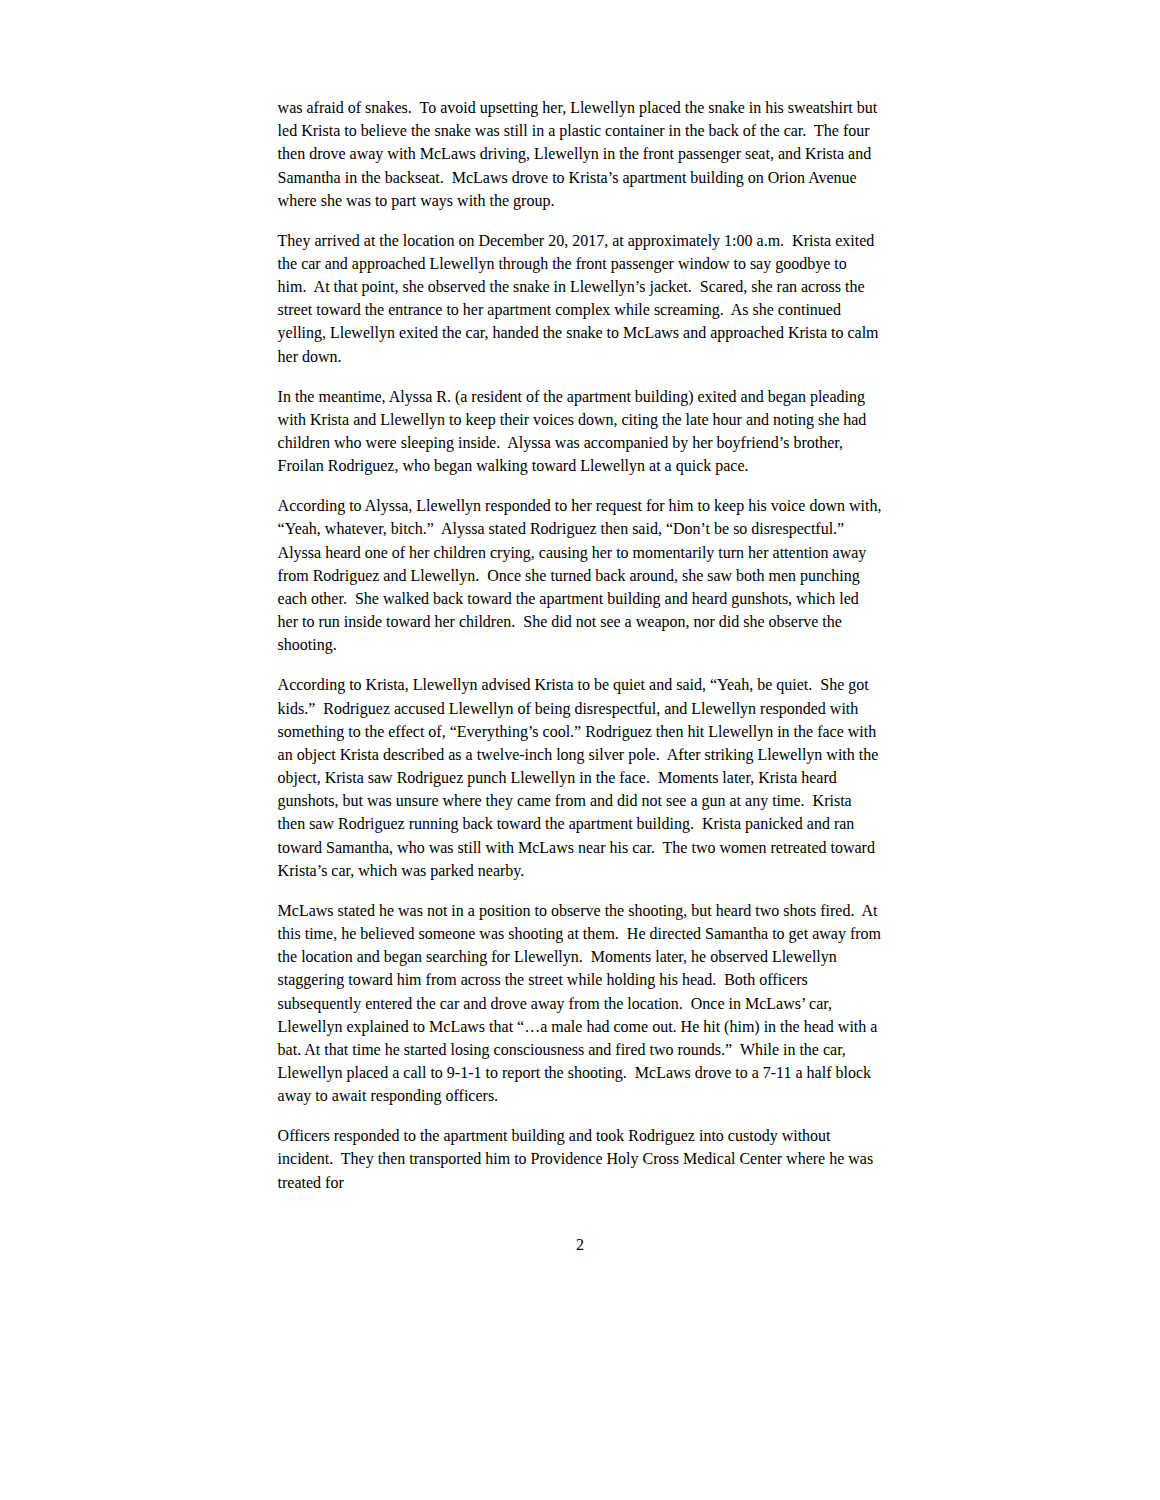was afraid of snakes. To avoid upsetting her, Llewellyn placed the snake in his sweatshirt but led Krista to believe the snake was still in a plastic container in the back of the car. The four then drove away with McLaws driving, Llewellyn in the front passenger seat, and Krista and Samantha in the backseat. McLaws drove to Krista’s apartment building on Orion Avenue where she was to part ways with the group.
They arrived at the location on December 20, 2017, at approximately 1:00 a.m. Krista exited the car and approached Llewellyn through the front passenger window to say goodbye to him. At that point, she observed the snake in Llewellyn’s jacket. Scared, she ran across the street toward the entrance to her apartment complex while screaming. As she continued yelling, Llewellyn exited the car, handed the snake to McLaws and approached Krista to calm her down.
In the meantime, Alyssa R. (a resident of the apartment building) exited and began pleading with Krista and Llewellyn to keep their voices down, citing the late hour and noting she had children who were sleeping inside. Alyssa was accompanied by her boyfriend’s brother, Froilan Rodriguez, who began walking toward Llewellyn at a quick pace.
According to Alyssa, Llewellyn responded to her request for him to keep his voice down with, “Yeah, whatever, bitch.” Alyssa stated Rodriguez then said, “Don’t be so disrespectful.” Alyssa heard one of her children crying, causing her to momentarily turn her attention away from Rodriguez and Llewellyn. Once she turned back around, she saw both men punching each other. She walked back toward the apartment building and heard gunshots, which led her to run inside toward her children. She did not see a weapon, nor did she observe the shooting.
According to Krista, Llewellyn advised Krista to be quiet and said, “Yeah, be quiet. She got kids.” Rodriguez accused Llewellyn of being disrespectful, and Llewellyn responded with something to the effect of, “Everything’s cool.” Rodriguez then hit Llewellyn in the face with an object Krista described as a twelve-inch long silver pole. After striking Llewellyn with the object, Krista saw Rodriguez punch Llewellyn in the face. Moments later, Krista heard gunshots, but was unsure where they came from and did not see a gun at any time. Krista then saw Rodriguez running back toward the apartment building. Krista panicked and ran toward Samantha, who was still with McLaws near his car. The two women retreated toward Krista’s car, which was parked nearby.
McLaws stated he was not in a position to observe the shooting, but heard two shots fired. At this time, he believed someone was shooting at them. He directed Samantha to get away from the location and began searching for Llewellyn. Moments later, he observed Llewellyn staggering toward him from across the street while holding his head. Both officers subsequently entered the car and drove away from the location. Once in McLaws’ car, Llewellyn explained to McLaws that “…a male had come out. He hit (him) in the head with a bat. At that time he started losing consciousness and fired two rounds.” While in the car, Llewellyn placed a call to 9-1-1 to report the shooting. McLaws drove to a 7-11 a half block away to await responding officers.
Officers responded to the apartment building and took Rodriguez into custody without incident. They then transported him to Providence Holy Cross Medical Center where he was treated for
2